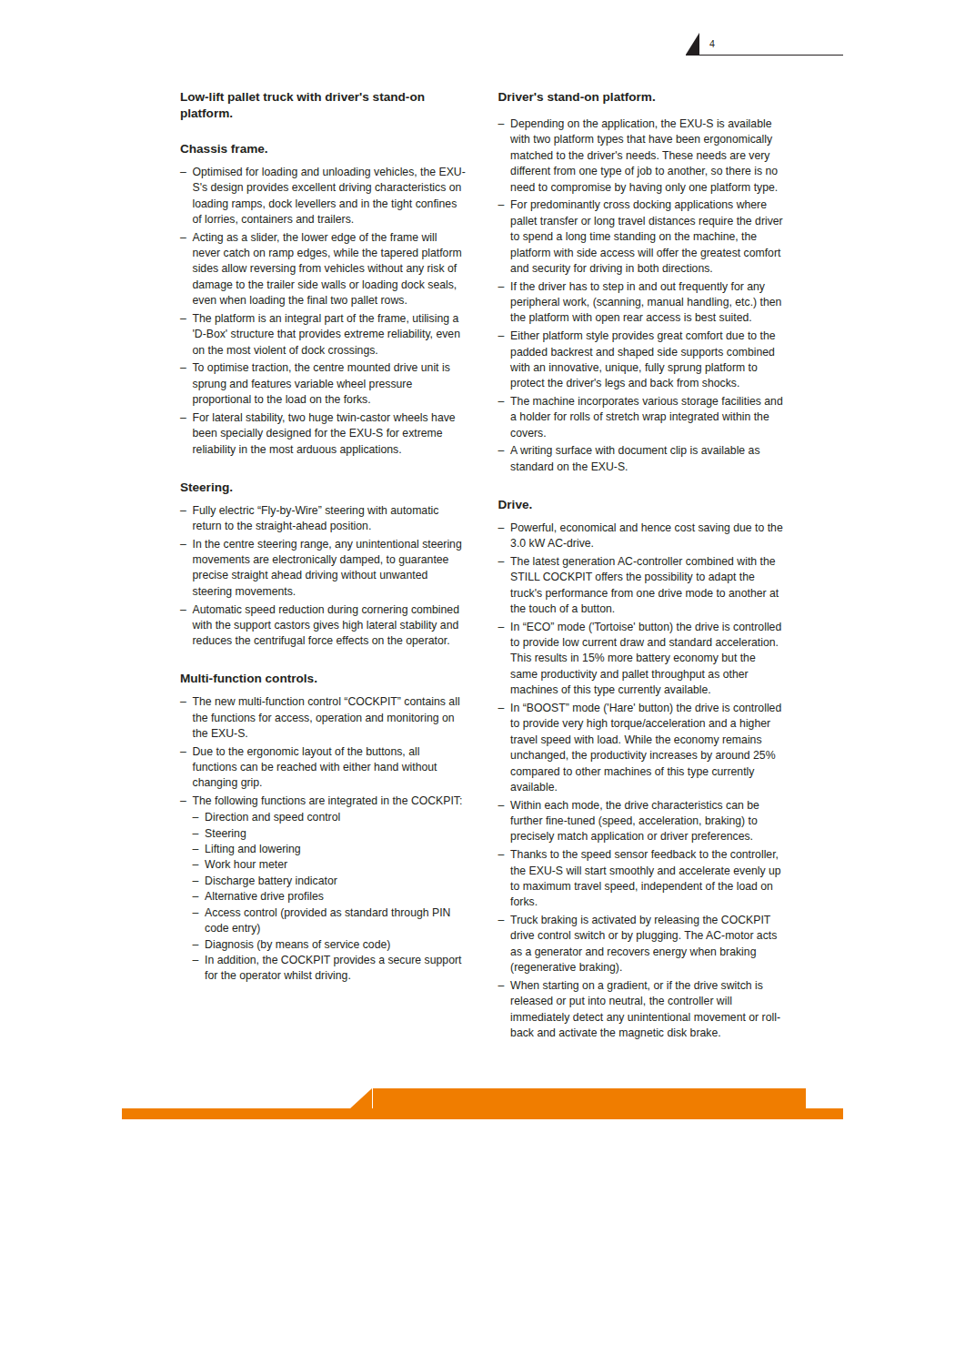4
Low-lift pallet truck with driver's stand-on platform.
Chassis frame.
Optimised for loading and unloading vehicles, the EXU-S's design provides excellent driving characteristics on loading ramps, dock levellers and in the tight confines of lorries, containers and trailers.
Acting as a slider, the lower edge of the frame will never catch on ramp edges, while the tapered platform sides allow reversing from vehicles without any risk of damage to the trailer side walls or loading dock seals, even when loading the final two pallet rows.
The platform is an integral part of the frame, utilising a 'D-Box' structure that provides extreme reliability, even on the most violent of dock crossings.
To optimise traction, the centre mounted drive unit is sprung and features variable wheel pressure proportional to the load on the forks.
For lateral stability, two huge twin-castor wheels have been specially designed for the EXU-S for extreme reliability in the most arduous applications.
Steering.
Fully electric “Fly-by-Wire” steering with automatic return to the straight-ahead position.
In the centre steering range, any unintentional steering movements are electronically damped, to guarantee precise straight ahead driving without unwanted steering movements.
Automatic speed reduction during cornering combined with the support castors gives high lateral stability and reduces the centrifugal force effects on the operator.
Multi-function controls.
The new multi-function control “COCKPIT” contains all the functions for access, operation and monitoring on the EXU-S.
Due to the ergonomic layout of the buttons, all functions can be reached with either hand without changing grip.
The following functions are integrated in the COCKPIT:
Direction and speed control
Steering
Lifting and lowering
Work hour meter
Discharge battery indicator
Alternative drive profiles
Access control (provided as standard through PIN code entry)
Diagnosis (by means of service code)
In addition, the COCKPIT provides a secure support for the operator whilst driving.
Driver's stand-on platform.
Depending on the application, the EXU-S is available with two platform types that have been ergonomically matched to the driver's needs. These needs are very different from one type of job to another, so there is no need to compromise by having only one platform type.
For predominantly cross docking applications where pallet transfer or long travel distances require the driver to spend a long time standing on the machine, the platform with side access will offer the greatest comfort and security for driving in both directions.
If the driver has to step in and out frequently for any peripheral work, (scanning, manual handling, etc.) then the platform with open rear access is best suited.
Either platform style provides great comfort due to the padded backrest and shaped side supports combined with an innovative, unique, fully sprung platform to protect the driver's legs and back from shocks.
The machine incorporates various storage facilities and a holder for rolls of stretch wrap integrated within the covers.
A writing surface with document clip is available as standard on the EXU-S.
Drive.
Powerful, economical and hence cost saving due to the 3.0 kW AC-drive.
The latest generation AC-controller combined with the STILL COCKPIT offers the possibility to adapt the truck's performance from one drive mode to another at the touch of a button.
In “ECO” mode ('Tortoise' button) the drive is controlled to provide low current draw and standard acceleration. This results in 15% more battery economy but the same productivity and pallet throughput as other machines of this type currently available.
In “BOOST” mode ('Hare' button) the drive is controlled to provide very high torque/acceleration and a higher travel speed with load. While the economy remains unchanged, the productivity increases by around 25% compared to other machines of this type currently available.
Within each mode, the drive characteristics can be further fine-tuned (speed, acceleration, braking) to precisely match application or driver preferences.
Thanks to the speed sensor feedback to the controller, the EXU-S will start smoothly and accelerate evenly up to maximum travel speed, independent of the load on forks.
Truck braking is activated by releasing the COCKPIT drive control switch or by plugging. The AC-motor acts as a generator and recovers energy when braking (regenerative braking).
When starting on a gradient, or if the drive switch is released or put into neutral, the controller will immediately detect any unintentional movement or roll-back and activate the magnetic disk brake.